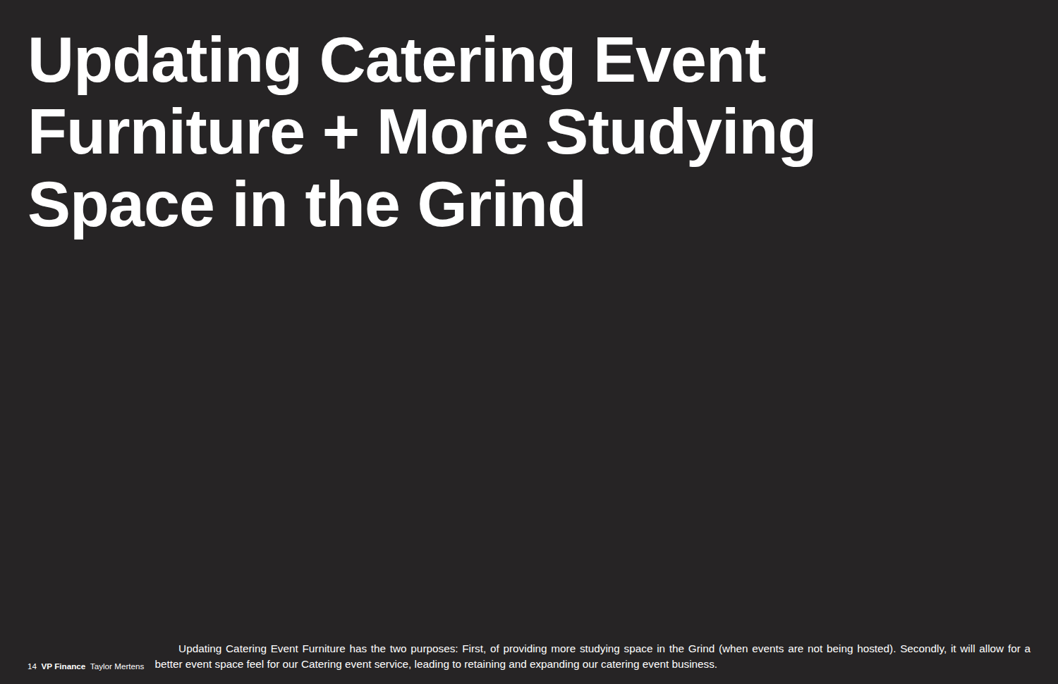Updating Catering Event Furniture + More Studying Space in the Grind
14 VP Finance Taylor Mertens
Updating Catering Event Furniture has the two purposes: First, of providing more studying space in the Grind (when events are not being hosted). Secondly, it will allow for a better event space feel for our Catering event service, leading to retaining and expanding our catering event business.